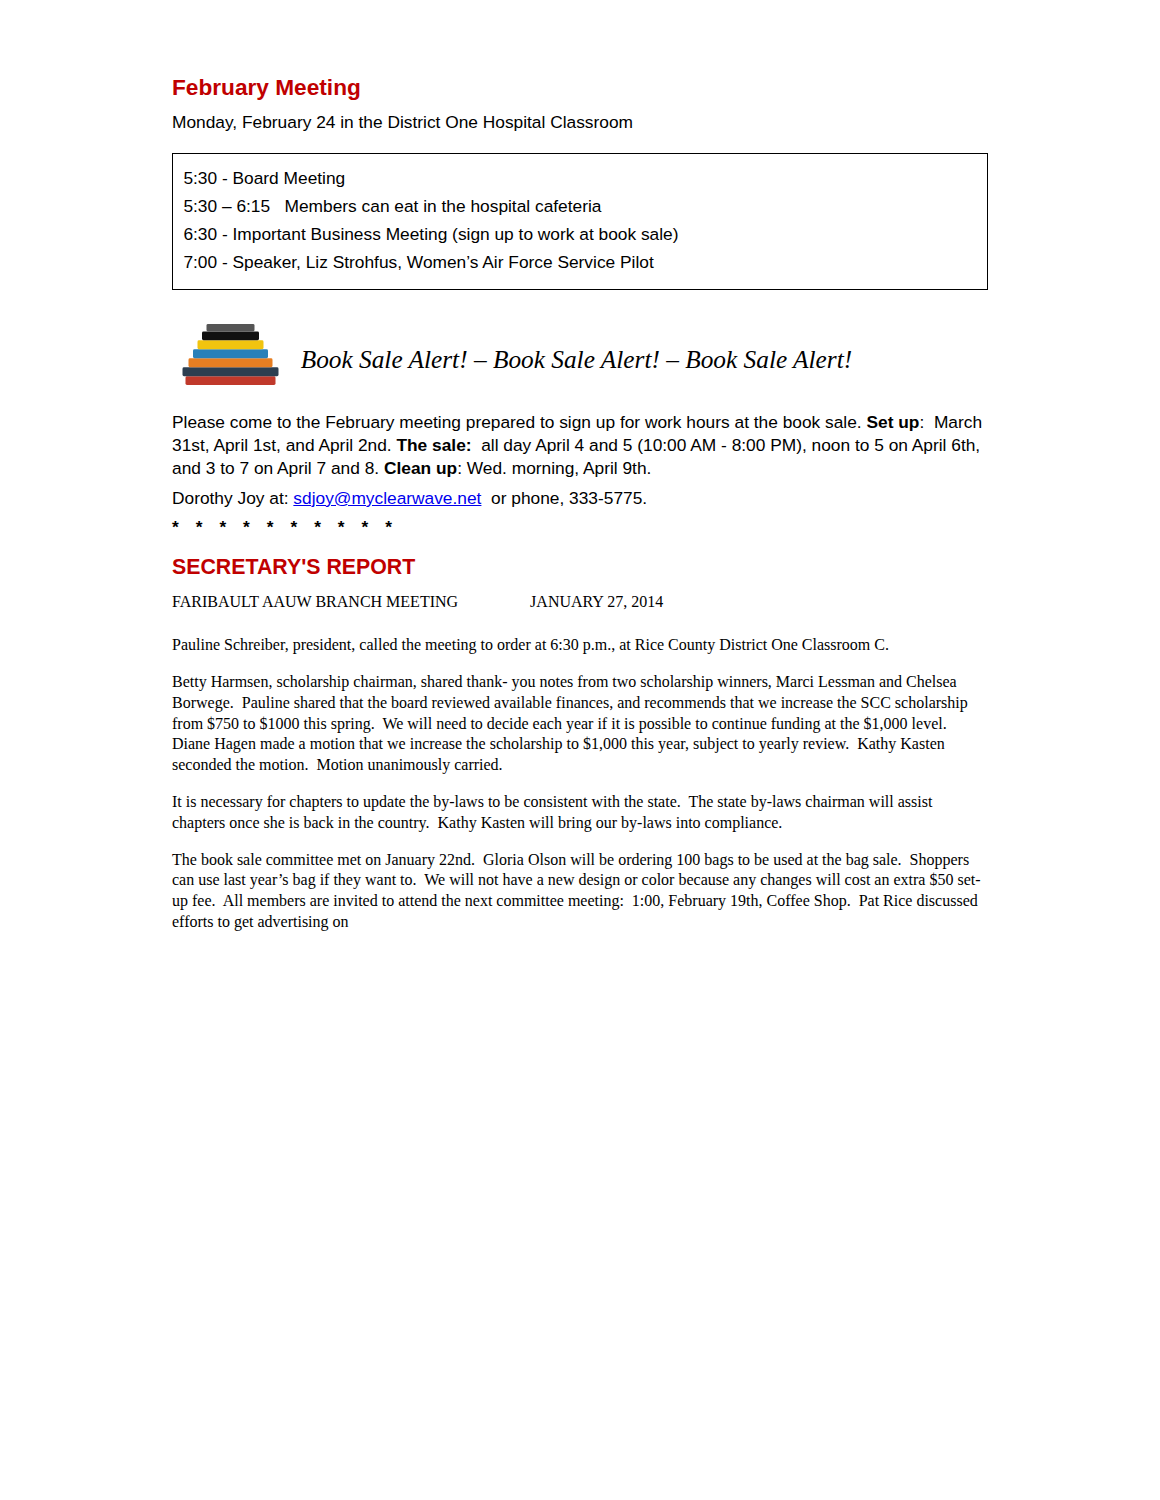February Meeting
Monday, February 24 in the District One Hospital Classroom
5:30 - Board Meeting
5:30 – 6:15 Members can eat in the hospital cafeteria
6:30 - Important Business Meeting (sign up to work at book sale)
7:00 - Speaker, Liz Strohfus, Women’s Air Force Service Pilot
Book Sale Alert! – Book Sale Alert! – Book Sale Alert!
Please come to the February meeting prepared to sign up for work hours at the book sale. Set up: March 31st, April 1st, and April 2nd. The sale: all day April 4 and 5 (10:00 AM - 8:00 PM), noon to 5 on April 6th, and 3 to 7 on April 7 and 8. Clean up: Wed. morning, April 9th.
Dorothy Joy at: sdjoy@myclearwave.net or phone, 333-5775.
* * * * * * * * * *
SECRETARY'S REPORT
FARIBAULT AAUW BRANCH MEETINGJANUARY 27, 2014
Pauline Schreiber, president, called the meeting to order at 6:30 p.m., at Rice County District One Classroom C.
Betty Harmsen, scholarship chairman, shared thank- you notes from two scholarship winners, Marci Lessman and Chelsea Borwege. Pauline shared that the board reviewed available finances, and recommends that we increase the SCC scholarship from $750 to $1000 this spring. We will need to decide each year if it is possible to continue funding at the $1,000 level. Diane Hagen made a motion that we increase the scholarship to $1,000 this year, subject to yearly review. Kathy Kasten seconded the motion. Motion unanimously carried.
It is necessary for chapters to update the by-laws to be consistent with the state. The state by-laws chairman will assist chapters once she is back in the country. Kathy Kasten will bring our by-laws into compliance.
The book sale committee met on January 22nd. Gloria Olson will be ordering 100 bags to be used at the bag sale. Shoppers can use last year’s bag if they want to. We will not have a new design or color because any changes will cost an extra $50 set-up fee. All members are invited to attend the next committee meeting: 1:00, February 19th, Coffee Shop. Pat Rice discussed efforts to get advertising on